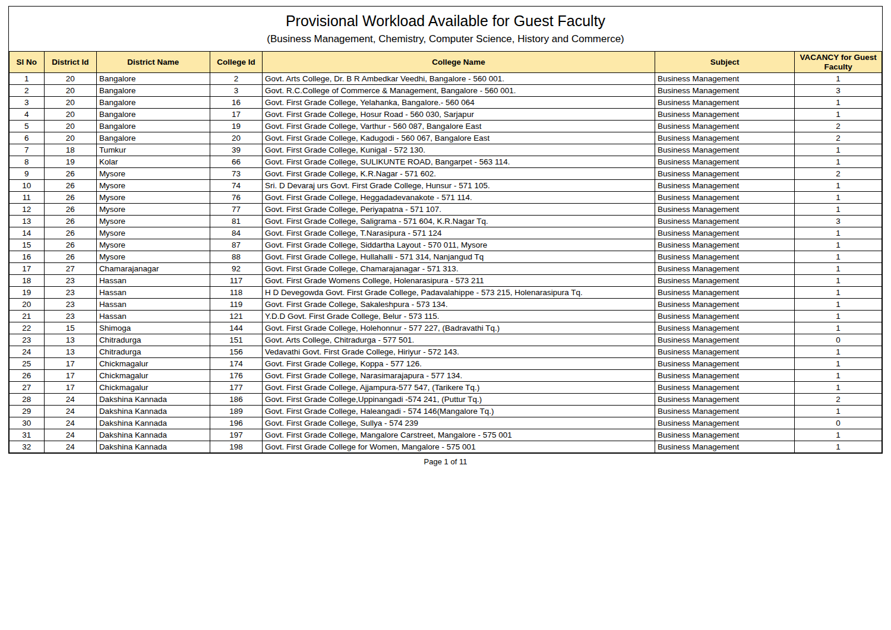Provisional Workload Available for Guest Faculty
(Business Management, Chemistry, Computer Science, History and Commerce)
| Sl No | District Id | District Name | College Id | College Name | Subject | VACANCY for Guest Faculty |
| --- | --- | --- | --- | --- | --- | --- |
| 1 | 20 | Bangalore | 2 | Govt. Arts College, Dr. B R Ambedkar Veedhi, Bangalore - 560 001. | Business Management | 1 |
| 2 | 20 | Bangalore | 3 | Govt. R.C.College of Commerce & Management, Bangalore - 560 001. | Business Management | 3 |
| 3 | 20 | Bangalore | 16 | Govt. First Grade College, Yelahanka, Bangalore.- 560 064 | Business Management | 1 |
| 4 | 20 | Bangalore | 17 | Govt. First Grade College, Hosur Road - 560 030, Sarjapur | Business Management | 1 |
| 5 | 20 | Bangalore | 19 | Govt. First Grade College, Varthur - 560 087, Bangalore East | Business Management | 2 |
| 6 | 20 | Bangalore | 20 | Govt. First Grade College, Kadugodi - 560 067, Bangalore East | Business Management | 2 |
| 7 | 18 | Tumkur | 39 | Govt. First Grade College, Kunigal - 572 130. | Business Management | 1 |
| 8 | 19 | Kolar | 66 | Govt. First Grade College, SULIKUNTE ROAD, Bangarpet - 563 114. | Business Management | 1 |
| 9 | 26 | Mysore | 73 | Govt. First Grade College, K.R.Nagar - 571 602. | Business Management | 2 |
| 10 | 26 | Mysore | 74 | Sri. D Devaraj urs Govt. First Grade College, Hunsur - 571 105. | Business Management | 1 |
| 11 | 26 | Mysore | 76 | Govt. First Grade College, Heggadadevanakote - 571 114. | Business Management | 1 |
| 12 | 26 | Mysore | 77 | Govt. First Grade College, Periyapatna - 571 107. | Business Management | 1 |
| 13 | 26 | Mysore | 81 | Govt. First Grade College, Saligrama - 571 604, K.R.Nagar Tq. | Business Management | 3 |
| 14 | 26 | Mysore | 84 | Govt. First Grade College, T.Narasipura - 571 124 | Business Management | 1 |
| 15 | 26 | Mysore | 87 | Govt. First Grade College, Siddartha Layout - 570 011, Mysore | Business Management | 1 |
| 16 | 26 | Mysore | 88 | Govt. First Grade College, Hullahalli - 571 314, Nanjangud Tq | Business Management | 1 |
| 17 | 27 | Chamarajanagar | 92 | Govt. First Grade College, Chamarajanagar - 571 313. | Business Management | 1 |
| 18 | 23 | Hassan | 117 | Govt. First Grade Womens College, Holenarasipura - 573 211 | Business Management | 1 |
| 19 | 23 | Hassan | 118 | H D Devegowda Govt. First Grade College, Padavalahippe - 573 215, Holenarasipura Tq. | Business Management | 1 |
| 20 | 23 | Hassan | 119 | Govt. First Grade College, Sakaleshpura - 573 134. | Business Management | 1 |
| 21 | 23 | Hassan | 121 | Y.D.D Govt. First Grade College, Belur - 573 115. | Business Management | 1 |
| 22 | 15 | Shimoga | 144 | Govt. First Grade College, Holehonnur - 577 227, (Badravathi Tq.) | Business Management | 1 |
| 23 | 13 | Chitradurga | 151 | Govt. Arts College, Chitradurga - 577 501. | Business Management | 0 |
| 24 | 13 | Chitradurga | 156 | Vedavathi Govt. First Grade College, Hiriyur - 572 143. | Business Management | 1 |
| 25 | 17 | Chickmagalur | 174 | Govt. First Grade College, Koppa - 577 126. | Business Management | 1 |
| 26 | 17 | Chickmagalur | 176 | Govt. First Grade College, Narasimarajapura - 577 134. | Business Management | 1 |
| 27 | 17 | Chickmagalur | 177 | Govt. First Grade College, Ajjampura-577 547, (Tarikere Tq.) | Business Management | 1 |
| 28 | 24 | Dakshina Kannada | 186 | Govt. First Grade College,Uppinangadi -574 241, (Puttur Tq.) | Business Management | 2 |
| 29 | 24 | Dakshina Kannada | 189 | Govt. First Grade College, Haleangadi - 574 146(Mangalore Tq.) | Business Management | 1 |
| 30 | 24 | Dakshina Kannada | 196 | Govt. First Grade College, Sullya - 574 239 | Business Management | 0 |
| 31 | 24 | Dakshina Kannada | 197 | Govt. First Grade College, Mangalore Carstreet, Mangalore - 575 001 | Business Management | 1 |
| 32 | 24 | Dakshina Kannada | 198 | Govt. First Grade College for Women, Mangalore - 575 001 | Business Management | 1 |
Page 1 of 11